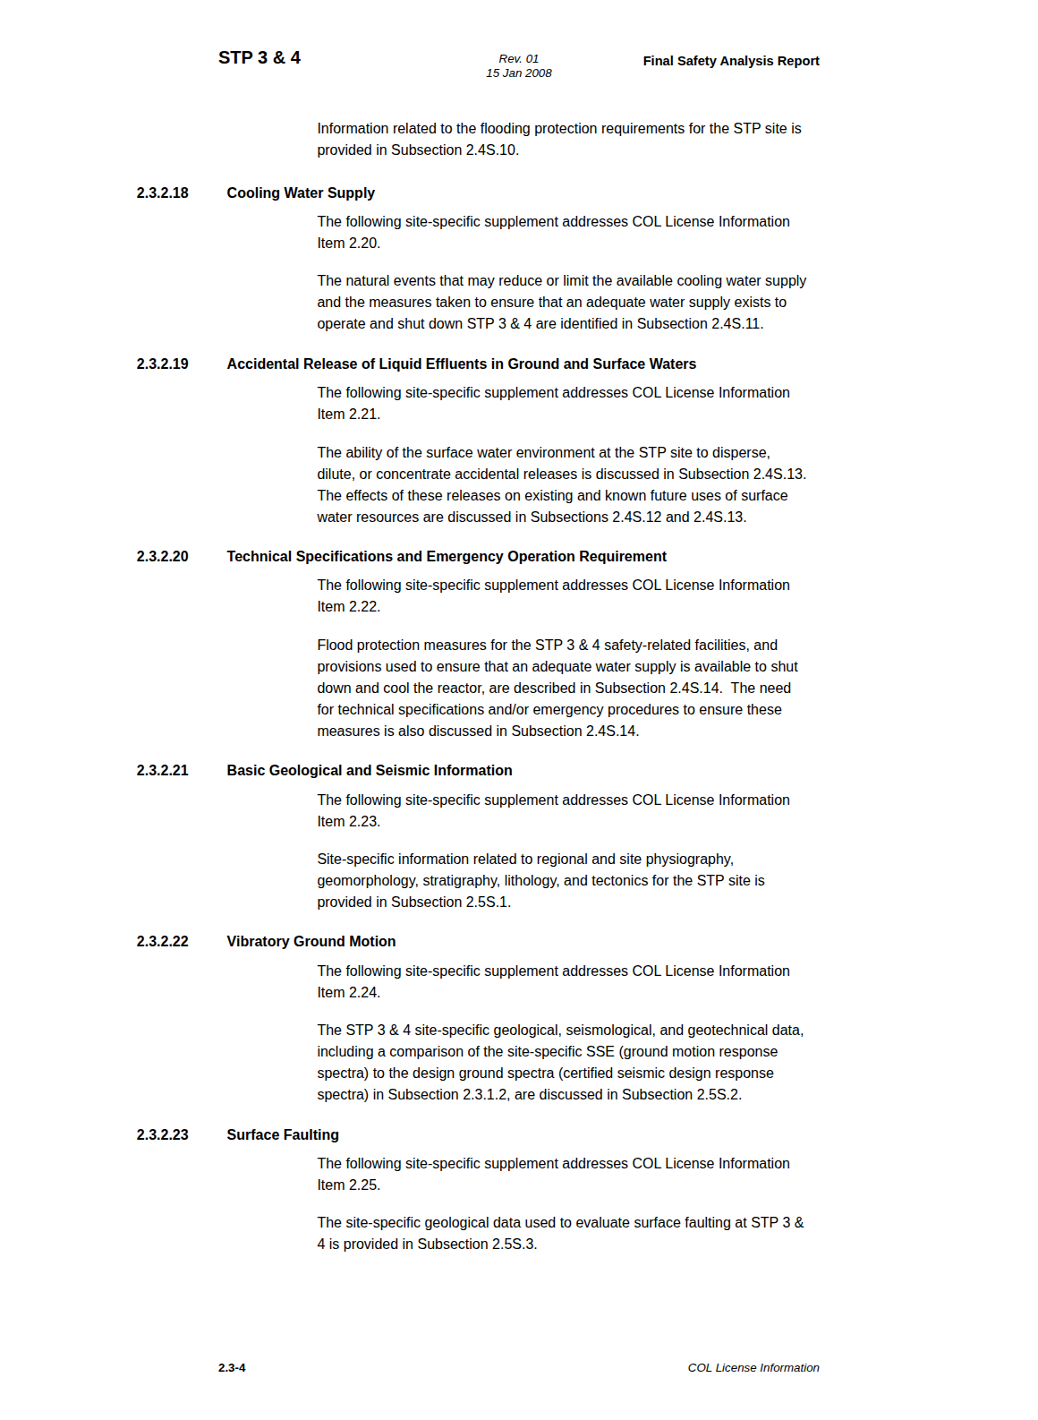Rev. 01
15 Jan 2008
STP 3 & 4
Final Safety Analysis Report
Information related to the flooding protection requirements for the STP site is provided in Subsection 2.4S.10.
2.3.2.18 Cooling Water Supply
The following site-specific supplement addresses COL License Information Item 2.20.
The natural events that may reduce or limit the available cooling water supply and the measures taken to ensure that an adequate water supply exists to operate and shut down STP 3 & 4 are identified in Subsection 2.4S.11.
2.3.2.19 Accidental Release of Liquid Effluents in Ground and Surface Waters
The following site-specific supplement addresses COL License Information Item 2.21.
The ability of the surface water environment at the STP site to disperse, dilute, or concentrate accidental releases is discussed in Subsection 2.4S.13. The effects of these releases on existing and known future uses of surface water resources are discussed in Subsections 2.4S.12 and 2.4S.13.
2.3.2.20 Technical Specifications and Emergency Operation Requirement
The following site-specific supplement addresses COL License Information Item 2.22.
Flood protection measures for the STP 3 & 4 safety-related facilities, and provisions used to ensure that an adequate water supply is available to shut down and cool the reactor, are described in Subsection 2.4S.14. The need for technical specifications and/or emergency procedures to ensure these measures is also discussed in Subsection 2.4S.14.
2.3.2.21 Basic Geological and Seismic Information
The following site-specific supplement addresses COL License Information Item 2.23.
Site-specific information related to regional and site physiography, geomorphology, stratigraphy, lithology, and tectonics for the STP site is provided in Subsection 2.5S.1.
2.3.2.22 Vibratory Ground Motion
The following site-specific supplement addresses COL License Information Item 2.24.
The STP 3 & 4 site-specific geological, seismological, and geotechnical data, including a comparison of the site-specific SSE (ground motion response spectra) to the design ground spectra (certified seismic design response spectra) in Subsection 2.3.1.2, are discussed in Subsection 2.5S.2.
2.3.2.23 Surface Faulting
The following site-specific supplement addresses COL License Information Item 2.25.
The site-specific geological data used to evaluate surface faulting at STP 3 & 4 is provided in Subsection 2.5S.3.
2.3-4
COL License Information